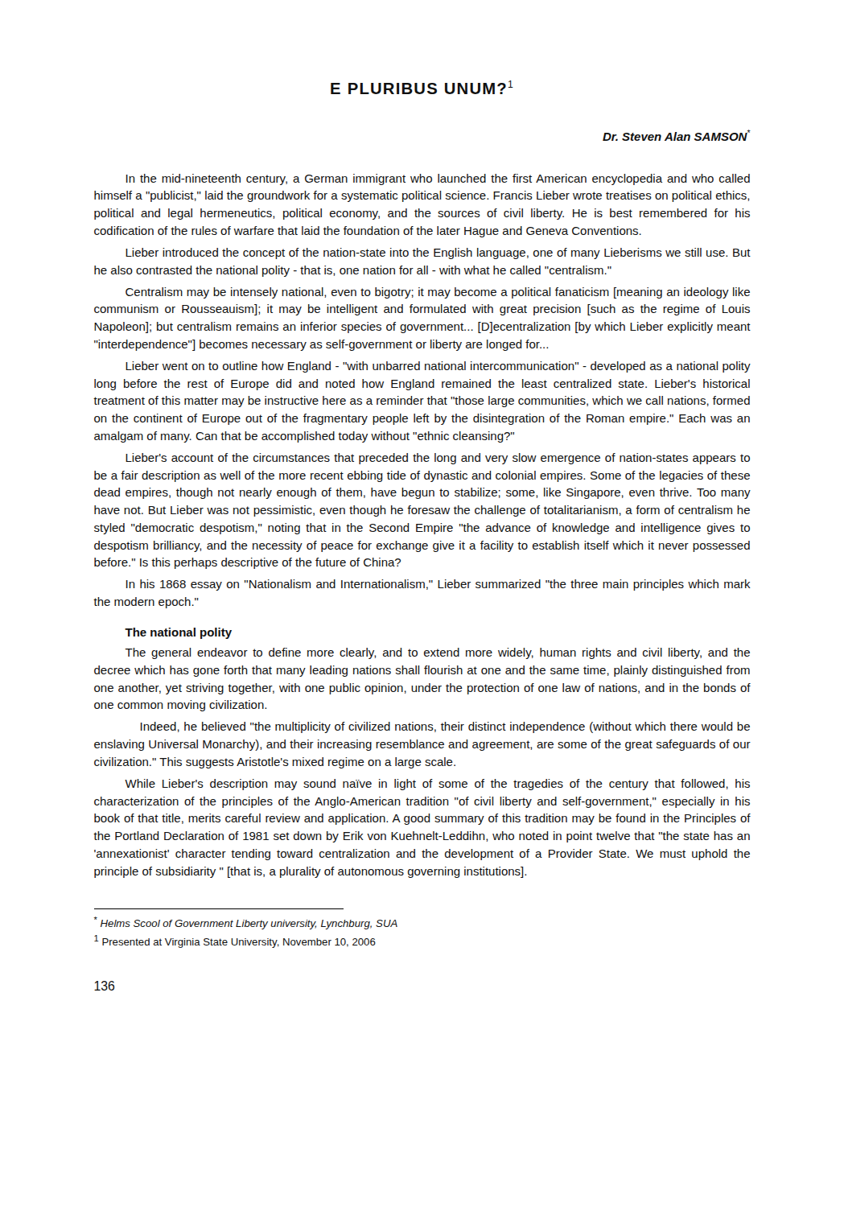E PLURIBUS UNUM?1
Dr. Steven Alan SAMSON*
In the mid-nineteenth century, a German immigrant who launched the first American encyclopedia and who called himself a "publicist," laid the groundwork for a systematic political science. Francis Lieber wrote treatises on political ethics, political and legal hermeneutics, political economy, and the sources of civil liberty. He is best remembered for his codification of the rules of warfare that laid the foundation of the later Hague and Geneva Conventions.
Lieber introduced the concept of the nation-state into the English language, one of many Lieberisms we still use. But he also contrasted the national polity - that is, one nation for all - with what he called "centralism."
Centralism may be intensely national, even to bigotry; it may become a political fanaticism [meaning an ideology like communism or Rousseauism]; it may be intelligent and formulated with great precision [such as the regime of Louis Napoleon]; but centralism remains an inferior species of government... [D]ecentralization [by which Lieber explicitly meant "interdependence"] becomes necessary as self-government or liberty are longed for...
Lieber went on to outline how England - "with unbarred national intercommunication" - developed as a national polity long before the rest of Europe did and noted how England remained the least centralized state. Lieber's historical treatment of this matter may be instructive here as a reminder that "those large communities, which we call nations, formed on the continent of Europe out of the fragmentary people left by the disintegration of the Roman empire." Each was an amalgam of many. Can that be accomplished today without "ethnic cleansing?"
Lieber's account of the circumstances that preceded the long and very slow emergence of nation-states appears to be a fair description as well of the more recent ebbing tide of dynastic and colonial empires. Some of the legacies of these dead empires, though not nearly enough of them, have begun to stabilize; some, like Singapore, even thrive. Too many have not. But Lieber was not pessimistic, even though he foresaw the challenge of totalitarianism, a form of centralism he styled "democratic despotism," noting that in the Second Empire "the advance of knowledge and intelligence gives to despotism brilliancy, and the necessity of peace for exchange give it a facility to establish itself which it never possessed before." Is this perhaps descriptive of the future of China?
In his 1868 essay on "Nationalism and Internationalism," Lieber summarized "the three main principles which mark the modern epoch."
The national polity
The general endeavor to define more clearly, and to extend more widely, human rights and civil liberty, and the decree which has gone forth that many leading nations shall flourish at one and the same time, plainly distinguished from one another, yet striving together, with one public opinion, under the protection of one law of nations, and in the bonds of one common moving civilization.
·Indeed, he believed "the multiplicity of civilized nations, their distinct independence (without which there would be enslaving Universal Monarchy), and their increasing resemblance and agreement, are some of the great safeguards of our civilization." This suggests Aristotle's mixed regime on a large scale.
While Lieber's description may sound naïve in light of some of the tragedies of the century that followed, his characterization of the principles of the Anglo-American tradition "of civil liberty and self-government," especially in his book of that title, merits careful review and application. A good summary of this tradition may be found in the Principles of the Portland Declaration of 1981 set down by Erik von Kuehnelt-Leddihn, who noted in point twelve that "the state has an 'annexationist' character tending toward centralization and the development of a Provider State. We must uphold the principle of subsidiarity " [that is, a plurality of autonomous governing institutions].
* Helms Scool of Government Liberty university, Lynchburg, SUA
1 Presented at Virginia State University, November 10, 2006
136